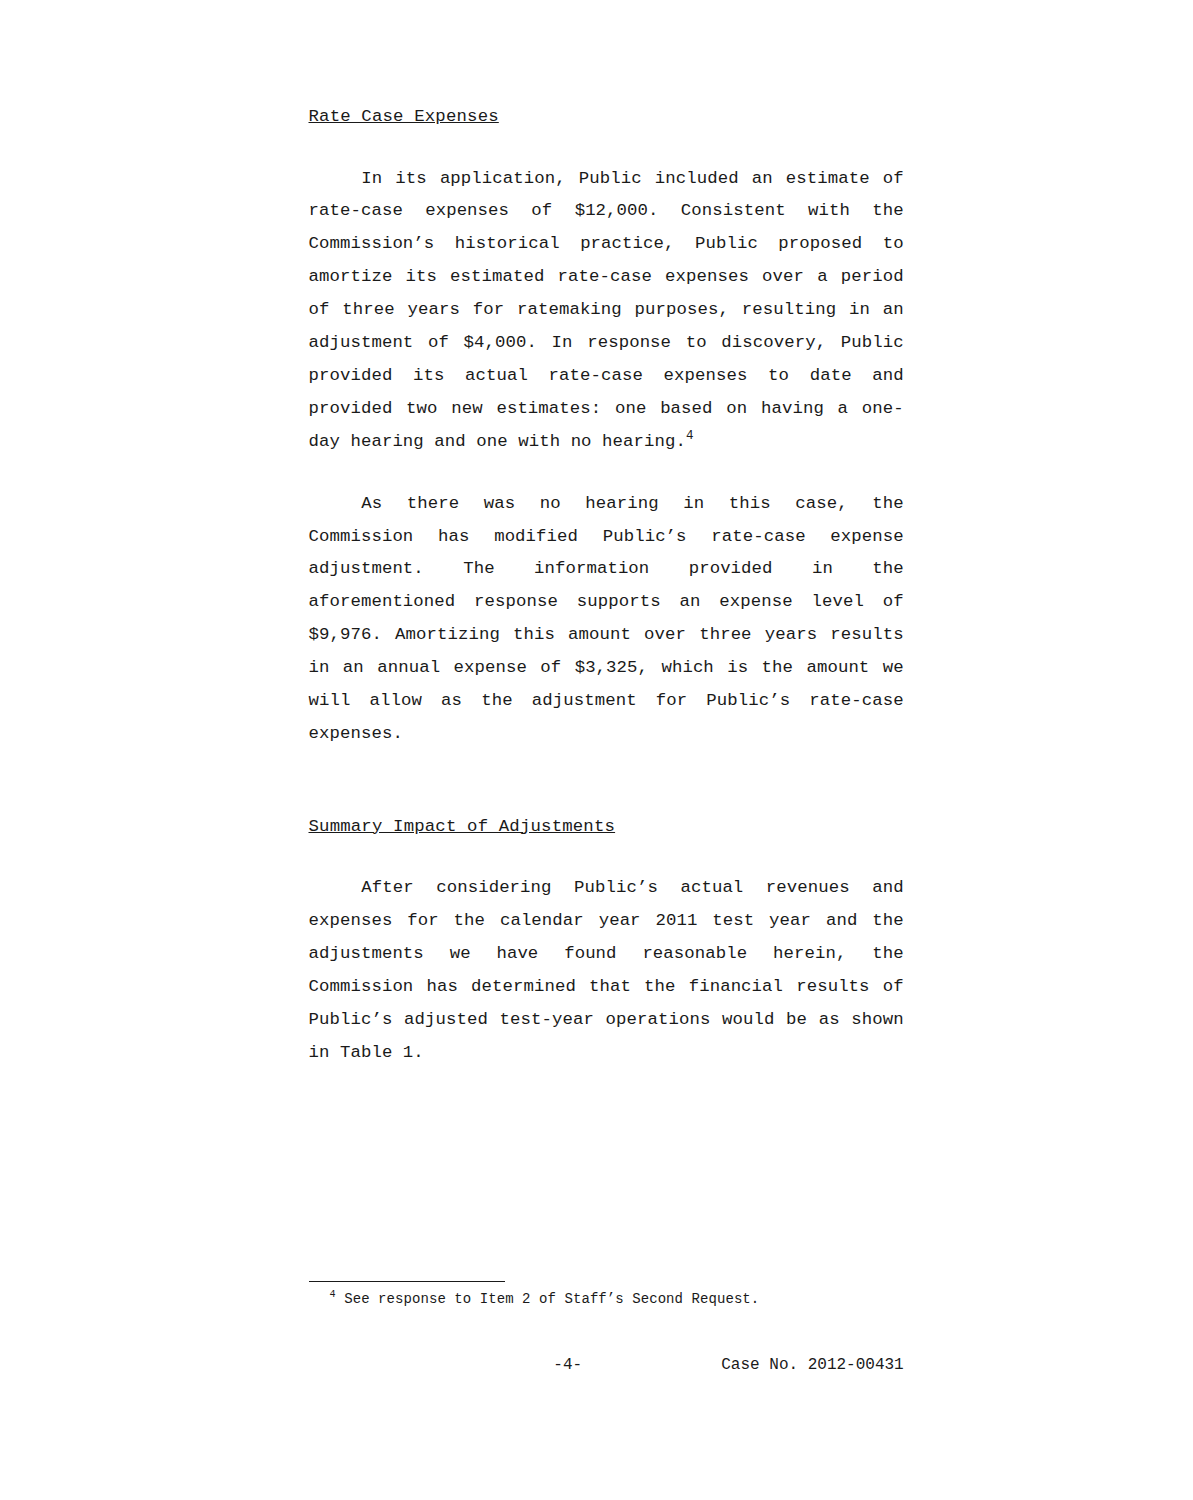Rate Case Expenses
In its application, Public included an estimate of rate-case expenses of $12,000. Consistent with the Commission’s historical practice, Public proposed to amortize its estimated rate-case expenses over a period of three years for ratemaking purposes, resulting in an adjustment of $4,000. In response to discovery, Public provided its actual rate-case expenses to date and provided two new estimates: one based on having a one-day hearing and one with no hearing.4
As there was no hearing in this case, the Commission has modified Public’s rate-case expense adjustment. The information provided in the aforementioned response supports an expense level of $9,976. Amortizing this amount over three years results in an annual expense of $3,325, which is the amount we will allow as the adjustment for Public’s rate-case expenses.
Summary Impact of Adjustments
After considering Public’s actual revenues and expenses for the calendar year 2011 test year and the adjustments we have found reasonable herein, the Commission has determined that the financial results of Public’s adjusted test-year operations would be as shown in Table 1.
4 See response to Item 2 of Staff’s Second Request.
-4- Case No. 2012-00431